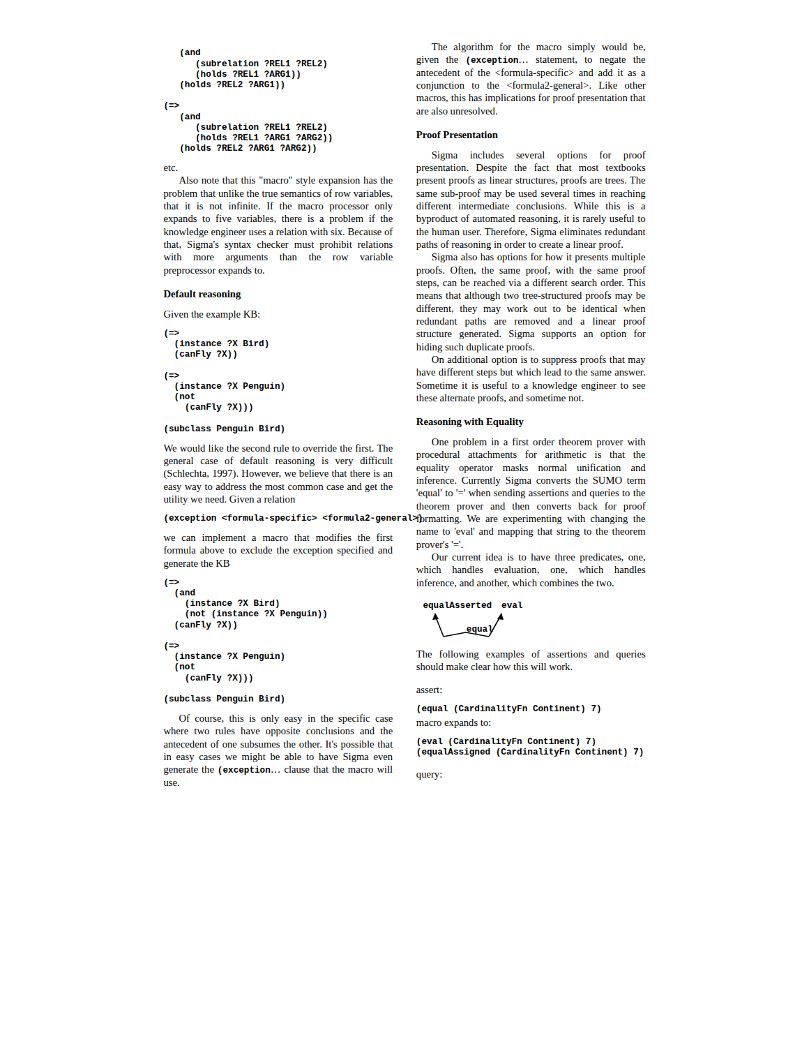(and
      (subrelation ?REL1 ?REL2)
      (holds ?REL1 ?ARG1))
   (holds ?REL2 ?ARG1))

(=>
   (and
      (subrelation ?REL1 ?REL2)
      (holds ?REL1 ?ARG1 ?ARG2))
   (holds ?REL2 ?ARG1 ?ARG2))
etc.
Also note that this "macro" style expansion has the problem that unlike the true semantics of row variables, that it is not infinite. If the macro processor only expands to five variables, there is a problem if the knowledge engineer uses a relation with six. Because of that, Sigma's syntax checker must prohibit relations with more arguments than the row variable preprocessor expands to.
Default reasoning
Given the example KB:
(=>
  (instance ?X Bird)
  (canFly ?X))

(=>
  (instance ?X Penguin)
  (not
    (canFly ?X)))

(subclass Penguin Bird)
We would like the second rule to override the first. The general case of default reasoning is very difficult (Schlechta, 1997). However, we believe that there is an easy way to address the most common case and get the utility we need. Given a relation
(exception <formula-specific> <formula2-general>)
we can implement a macro that modifies the first formula above to exclude the exception specified and generate the KB
(=>
  (and
    (instance ?X Bird)
    (not (instance ?X Penguin))
  (canFly ?X))

(=>
  (instance ?X Penguin)
  (not
    (canFly ?X)))

(subclass Penguin Bird)
Of course, this is only easy in the specific case where two rules have opposite conclusions and the antecedent of one subsumes the other. It's possible that in easy cases we might be able to have Sigma even generate the (exception… clause that the macro will use.
The algorithm for the macro simply would be, given the (exception… statement, to negate the antecedent of the <formula-specific> and add it as a conjunction to the <formula2-general>. Like other macros, this has implications for proof presentation that are also unresolved.
Proof Presentation
Sigma includes several options for proof presentation. Despite the fact that most textbooks present proofs as linear structures, proofs are trees. The same sub-proof may be used several times in reaching different intermediate conclusions. While this is a byproduct of automated reasoning, it is rarely useful to the human user. Therefore, Sigma eliminates redundant paths of reasoning in order to create a linear proof.
Sigma also has options for how it presents multiple proofs. Often, the same proof, with the same proof steps, can be reached via a different search order. This means that although two tree-structured proofs may be different, they may work out to be identical when redundant paths are removed and a linear proof structure generated. Sigma supports an option for hiding such duplicate proofs.
On additional option is to suppress proofs that may have different steps but which lead to the same answer. Sometime it is useful to a knowledge engineer to see these alternate proofs, and sometime not.
Reasoning with Equality
One problem in a first order theorem prover with procedural attachments for arithmetic is that the equality operator masks normal unification and inference. Currently Sigma converts the SUMO term 'equal' to '=' when sending assertions and queries to the theorem prover and then converts back for proof formatting. We are experimenting with changing the name to 'eval' and mapping that string to the theorem prover's '='.
Our current idea is to have three predicates, one, which handles evaluation, one, which handles inference, and another, which combines the two.
equalAsserted eval
equal
The following examples of assertions and queries should make clear how this will work.
assert:
(equal (CardinalityFn Continent) 7)
macro expands to:
(eval (CardinalityFn Continent) 7)
(equalAssigned (CardinalityFn Continent) 7)
query: